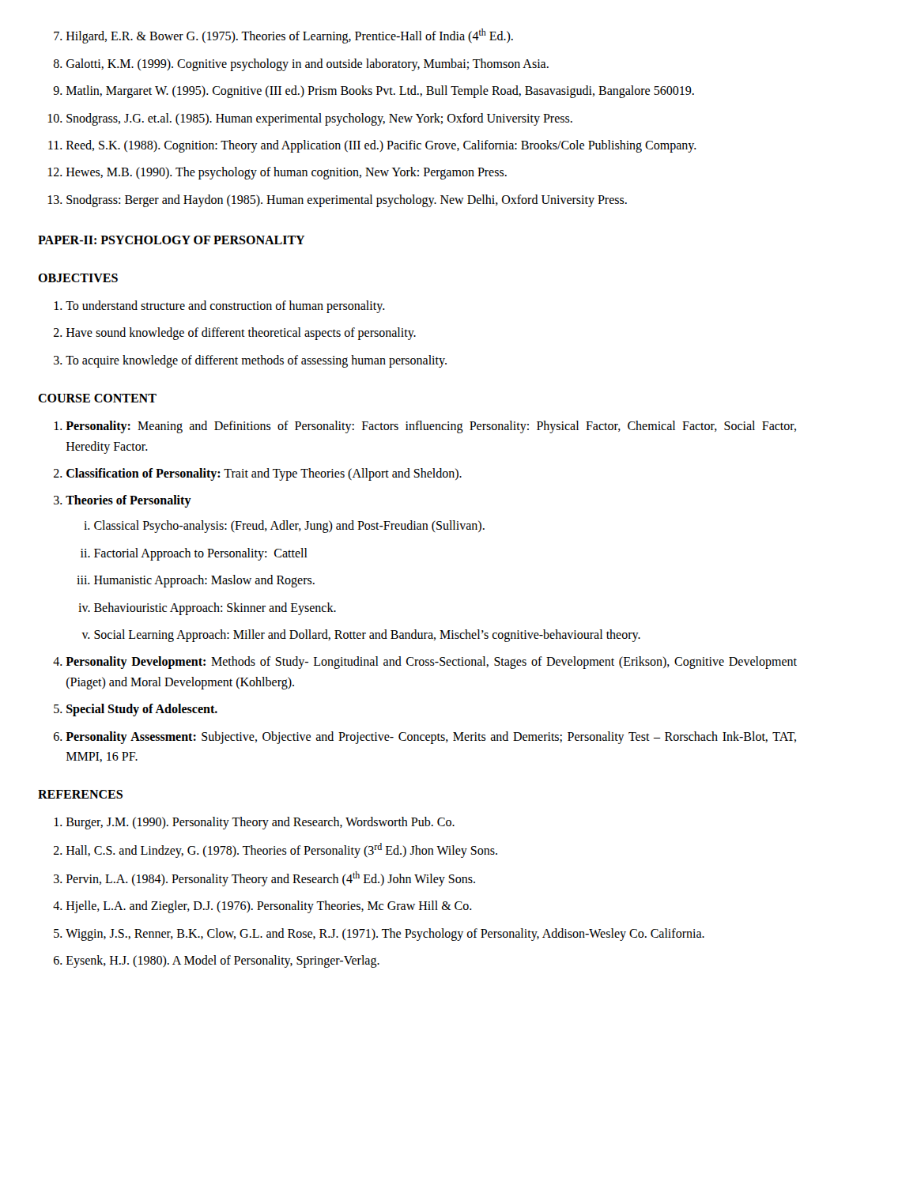Hilgard, E.R. & Bower G. (1975). Theories of Learning, Prentice-Hall of India (4th Ed.).
Galotti, K.M. (1999). Cognitive psychology in and outside laboratory, Mumbai; Thomson Asia.
Matlin, Margaret W. (1995). Cognitive (III ed.) Prism Books Pvt. Ltd., Bull Temple Road, Basavasigudi, Bangalore 560019.
Snodgrass, J.G. et.al. (1985). Human experimental psychology, New York; Oxford University Press.
Reed, S.K. (1988). Cognition: Theory and Application (III ed.) Pacific Grove, California: Brooks/Cole Publishing Company.
Hewes, M.B. (1990). The psychology of human cognition, New York: Pergamon Press.
Snodgrass: Berger and Haydon (1985). Human experimental psychology. New Delhi, Oxford University Press.
PAPER-II: PSYCHOLOGY OF PERSONALITY
OBJECTIVES
To understand structure and construction of human personality.
Have sound knowledge of different theoretical aspects of personality.
To acquire knowledge of different methods of assessing human personality.
COURSE CONTENT
Personality: Meaning and Definitions of Personality: Factors influencing Personality: Physical Factor, Chemical Factor, Social Factor, Heredity Factor.
Classification of Personality: Trait and Type Theories (Allport and Sheldon).
Theories of Personality
Classical Psycho-analysis: (Freud, Adler, Jung) and Post-Freudian (Sullivan).
Factorial Approach to Personality: Cattell
Humanistic Approach: Maslow and Rogers.
Behaviouristic Approach: Skinner and Eysenck.
Social Learning Approach: Miller and Dollard, Rotter and Bandura, Mischel’s cognitive-behavioural theory.
Personality Development: Methods of Study- Longitudinal and Cross-Sectional, Stages of Development (Erikson), Cognitive Development (Piaget) and Moral Development (Kohlberg).
Special Study of Adolescent.
Personality Assessment: Subjective, Objective and Projective- Concepts, Merits and Demerits; Personality Test – Rorschach Ink-Blot, TAT, MMPI, 16 PF.
REFERENCES
Burger, J.M. (1990). Personality Theory and Research, Wordsworth Pub. Co.
Hall, C.S. and Lindzey, G. (1978). Theories of Personality (3rd Ed.) Jhon Wiley Sons.
Pervin, L.A. (1984). Personality Theory and Research (4th Ed.) John Wiley Sons.
Hjelle, L.A. and Ziegler, D.J. (1976). Personality Theories, Mc Graw Hill & Co.
Wiggin, J.S., Renner, B.K., Clow, G.L. and Rose, R.J. (1971). The Psychology of Personality, Addison-Wesley Co. California.
Eysenk, H.J. (1980). A Model of Personality, Springer-Verlag.